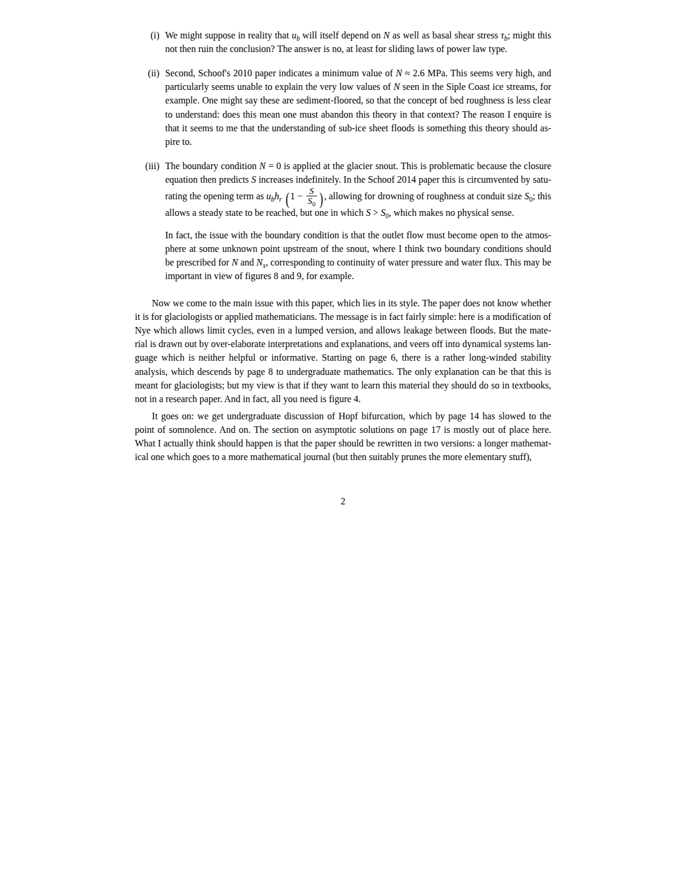(i) We might suppose in reality that ub will itself depend on N as well as basal shear stress τb; might this not then ruin the conclusion? The answer is no, at least for sliding laws of power law type.
(ii) Second, Schoof's 2010 paper indicates a minimum value of N ≈ 2.6 MPa. This seems very high, and particularly seems unable to explain the very low values of N seen in the Siple Coast ice streams, for example. One might say these are sediment-floored, so that the concept of bed roughness is less clear to understand: does this mean one must abandon this theory in that context? The reason I enquire is that it seems to me that the understanding of sub-ice sheet floods is something this theory should aspire to.
(iii)
The boundary condition N = 0 is applied at the glacier snout. This is problematic because the closure equation then predicts S increases indefinitely. In the Schoof 2014 paper this is circumvented by saturating the opening term as ubhr (1 − SS0), allowing for drowning of roughness at conduit size S0; this allows a steady state to be reached, but one in which S > S0, which makes no physical sense.
In fact, the issue with the boundary condition is that the outlet flow must become open to the atmosphere at some unknown point upstream of the snout, where I think two boundary conditions should be prescribed for N and Nx, corresponding to continuity of water pressure and water flux. This may be important in view of figures 8 and 9, for example.
Now we come to the main issue with this paper, which lies in its style. The paper does not know whether it is for glaciologists or applied mathematicians. The message is in fact fairly simple: here is a modification of Nye which allows limit cycles, even in a lumped version, and allows leakage between floods. But the material is drawn out by over-elaborate interpretations and explanations, and veers off into dynamical systems language which is neither helpful or informative. Starting on page 6, there is a rather long-winded stability analysis, which descends by page 8 to undergraduate mathematics. The only explanation can be that this is meant for glaciologists; but my view is that if they want to learn this material they should do so in textbooks, not in a research paper. And in fact, all you need is figure 4.
It goes on: we get undergraduate discussion of Hopf bifurcation, which by page 14 has slowed to the point of somnolence. And on. The section on asymptotic solutions on page 17 is mostly out of place here. What I actually think should happen is that the paper should be rewritten in two versions: a longer mathematical one which goes to a more mathematical journal (but then suitably prunes the more elementary stuff),
2